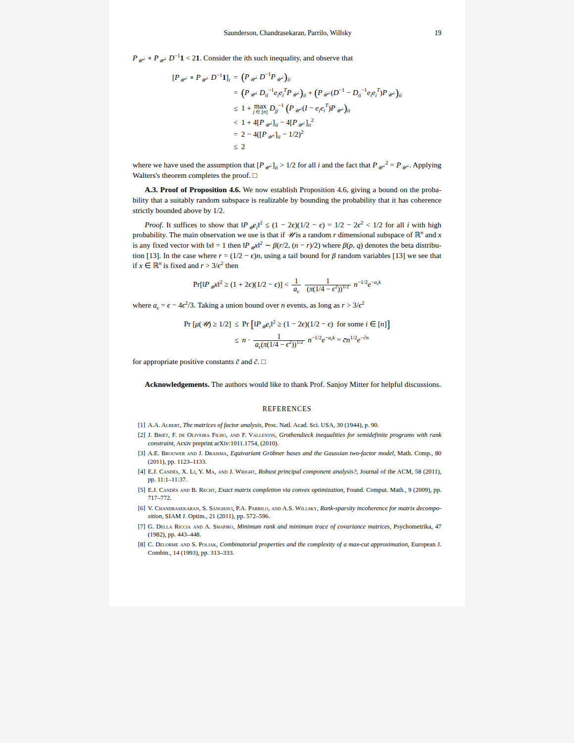Saunderson, Chandrasekaran, Parrilo, Willsky 19
P𝒰⊥ ∘ P𝒰⊥ D−11 < 21. Consider the ith such inequality, and observe that
| [ P 𝒰 ⊥ ∘ P 𝒰 ⊥ D −1 1 ] i | = | ( P 𝒰 ⊥ D −1 P 𝒰 ⊥ ) ii |
| | = | ( P 𝒰 ⊥ D ii −1 e i e i T P 𝒰 ⊥ ) ii + ( P 𝒰 ⊥ ( D −1 − D ii −1 e i e i T ) P 𝒰 ⊥ ) ii |
| | ≤ | 1 + max j ∈ [ n ] D jj −1 ( P 𝒰 ⊥ ( I − e i e i T ) P 𝒰 ⊥ ) ii |
| | < | 1 + 4[ P 𝒰 ⊥ ] ii − 4[ P 𝒰 ⊥ ] ii 2 |
| | = | 2 − 4([ P 𝒰 ⊥ ] ii − 1/2) 2 |
| | ≤ | 2 |
where we have used the assumption that [P𝒰⊥]ii > 1/2 for all i and the fact that P𝒰⊥2 = P𝒰⊥. Applying Walters's theorem completes the proof. □
A.3. Proof of Proposition 4.6. We now establish Proposition 4.6, giving a bound on the probability that a suitably random subspace is realizable by bounding the probability that it has coherence strictly bounded above by 1/2.
Proof. It suffices to show that ‖P𝒰ei‖2 ≤ (1 − 2ϵ)(1/2 − ϵ) = 1/2 − 2ϵ2 < 1/2 for all i with high probability. The main observation we use is that if 𝒰 is a random r dimensional subspace of ℝn and x is any fixed vector with ‖x‖ = 1 then ‖P𝒰x‖2 ∼ β(r/2, (n − r)/2) where β(p, q) denotes the beta distribution [13]. In the case where r = (1/2 − ϵ)n, using a tail bound for β random variables [13] we see that if x ∈ ℝn is fixed and r > 3/ϵ2 then
Pr[‖P𝒰x‖2 ≥ (1 + 2ϵ)(1/2 − ϵ)] < 1 aϵ 1(π(1/4 − ϵ2))1/2 n−1/2e−aϵk
where aϵ = ϵ − 4ϵ2/3. Taking a union bound over n events, as long as r > 3/ϵ2
| Pr [ μ ( 𝒰 ) ≥ 1/2] | ≤ | Pr [ ‖ P 𝒰 e i ‖ 2 ≥ (1 − 2 ϵ )(1/2 − ϵ ) for some i ∈ [ n ] ] |
| | ≤ | n · 1 a ϵ ( π (1/4 − ϵ 2 )) 1/2 n −1/2 e − a ϵ k = c̄ n 1/2 e − c̃ n |
for appropriate positive constants c̄ and c̃. □
Acknowledgements. The authors would like to thank Prof. Sanjoy Mitter for helpful discussions.
References
A.A. Albert, The matrices of factor analysis, Proc. Natl. Acad. Sci. USA, 30 (1944), p. 90.
J. Briët, F. de Oliveira Filho, and F. Vallentin, Grothendieck inequalities for semidefinite programs with rank constraint, Arxiv preprint arXiv:1011.1754, (2010).
A.E. Brouwer and J. Draisma, Equivariant Gröbner bases and the Gaussian two-factor model, Math. Comp., 80 (2011), pp. 1123–1133.
E.J. Candès, X. Li, Y. Ma, and J. Wright, Robust principal component analysis?, Journal of the ACM, 58 (2011), pp. 11:1–11:37.
E.J. Candès and B. Recht, Exact matrix completion via convex optimization, Found. Comput. Math., 9 (2009), pp. 717–772.
V. Chandrasekaran, S. Sanghavi, P.A. Parrilo, and A.S. Willsky, Rank-sparsity incoherence for matrix decomposition, SIAM J. Optim., 21 (2011), pp. 572–596.
G. Della Riccia and A. Shapiro, Minimum rank and minimum trace of covariance matrices, Psychometrika, 47 (1982), pp. 443–448.
C. Delorme and S. Poljak, Combinatorial properties and the complexity of a max-cut approximation, European J. Combin., 14 (1993), pp. 313–333.